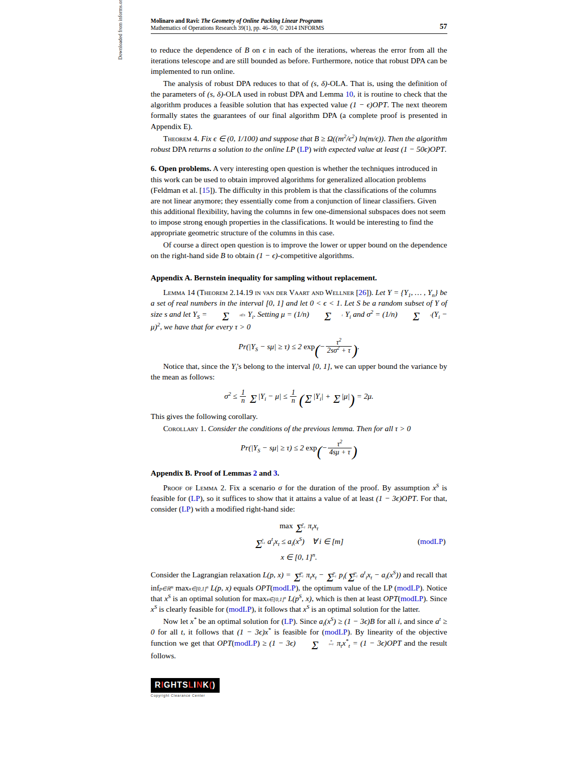Downloaded from informs.org by [128.2.92.19] on 15 August 2014, at 08:21 . For personal use only, all rights reserved.
Molinaro and Ravi: The Geometry of Online Packing Linear Programs
Mathematics of Operations Research 39(1), pp. 46–59, © 2014 INFORMS
57
to reduce the dependence of B on ϵ in each of the iterations, whereas the error from all the iterations telescope and are still bounded as before. Furthermore, notice that robust DPA can be implemented to run online.
The analysis of robust DPA reduces to that of (s, δ)-OLA. That is, using the definition of the parameters of (s, δ)-OLA used in robust DPA and Lemma 10, it is routine to check that the algorithm produces a feasible solution that has expected value (1 − ϵ)OPT. The next theorem formally states the guarantees of our final algorithm DPA (a complete proof is presented in Appendix E).
Theorem 4. Fix ϵ ∈ (0, 1/100) and suppose that B ≥ Ω((m2/ϵ2) ln(m/ϵ)). Then the algorithm robust DPA returns a solution to the online LP (LP) with expected value at least (1 − 50ϵ)OPT.
6. Open problems.
A very interesting open question is whether the techniques introduced in this work can be used to obtain improved algorithms for generalized allocation problems (Feldman et al. [15]). The difficulty in this problem is that the classifications of the columns are not linear anymore; they essentially come from a conjunction of linear classifiers. Given this additional flexibility, having the columns in few one-dimensional subspaces does not seem to impose strong enough properties in the classifications. It would be interesting to find the appropriate geometric structure of the columns in this case.
Of course a direct open question is to improve the lower or upper bound on the dependence on the right-hand side B to obtain (1 − ϵ)-competitive algorithms.
Appendix A. Bernstein inequality for sampling without replacement.
Lemma 14 (Theorem 2.14.19 in van der Vaart and Wellner [26]). Let Y = {Y1, … , Yn} be a set of real numbers in the interval [0, 1] and let 0 < ϵ < 1. Let S be a random subset of Y of size s and let YS = Σi∈S Yi. Setting μ = (1/n) Σi Yi and σ2 = (1/n) Σi(Yi − μ)2, we have that for every τ > 0
Pr(|YS − sμ| ≥ τ) ≤ 2 exp(−τ22sσ2 + τ).
Notice that, since the Yi's belong to the interval [0, 1], we can upper bound the variance by the mean as follows:
σ2 ≤ 1 n Σi |Yi − μ| ≤ 1 n (Σi |Yi| + Σi |μ|) = 2μ.
This gives the following corollary.
Corollary 1. Consider the conditions of the previous lemma. Then for all τ > 0
Pr(|YS − sμ| ≥ τ) ≤ 2 exp(−τ24sμ + τ)
Appendix B. Proof of Lemmas 2 and 3.
Proof of Lemma 2. Fix a scenario σ for the duration of the proof. By assumption xS is feasible for (LP), so it suffices to show that it attains a value of at least (1 − 3ϵ)OPT. For that, consider (LP) with a modified right-hand side:
max Σnt=1 πtxt
Σnt=1 atixt ≤ ai(xS) ∀ i ∈ [m](modLP)
x ∈ [0, 1]n.
Consider the Lagrangian relaxation L(p, x) = Σϵn t=1 πtxt − Σmi=1 pi(Σϵn t=1 atixt − ai(xS)) and recall that inf p∈ℝm max x∈[0,1]n L(p, x) equals OPT(modLP), the optimum value of the LP (modLP). Notice that xS is an optimal solution for max x∈[0,1]n L(pS, x), which is then at least OPT(modLP). Since xS is clearly feasible for (modLP), it follows that xS is an optimal solution for the latter.
Now let x* be an optimal solution for (LP). Since ai(xS) ≥ (1 − 3ϵ)B for all i, and since at ≥ 0 for all t, it follows that (1 − 3ϵ)x* is feasible for (modLP). By linearity of the objective function we get that OPT(modLP) ≥ (1 − 3ϵ) Σnt=1 πtx*t = (1 − 3ϵ)OPT and the result follows.
RIGHTSLINK()
Copyright Clearance Center